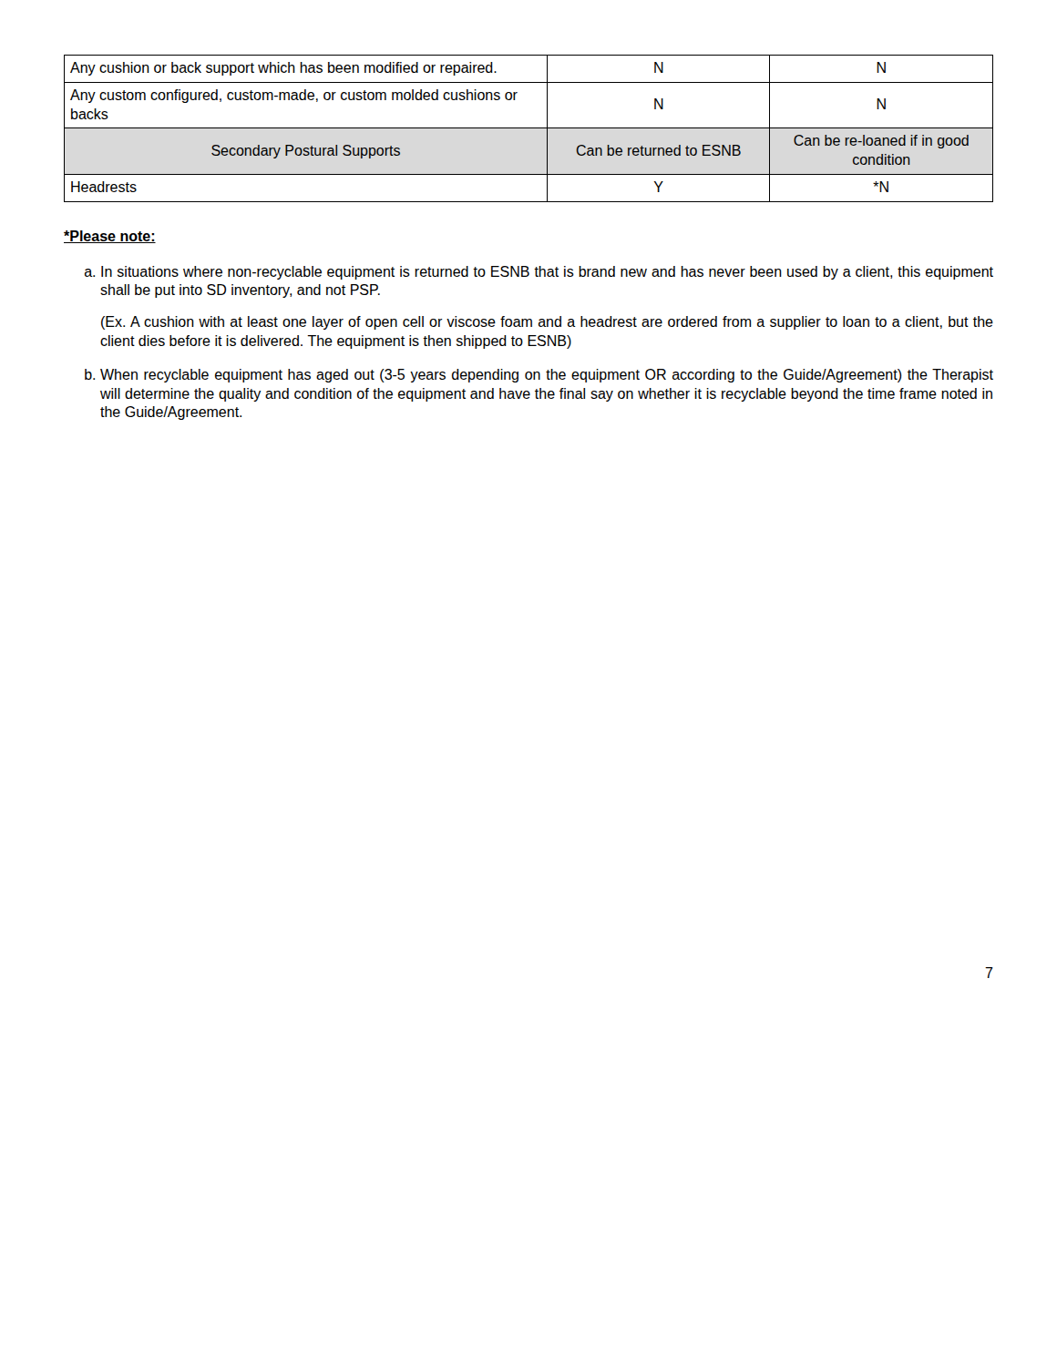| Any cushion or back support which has been modified or repaired. | N | N |
| Any custom configured, custom-made, or custom molded cushions or backs | N | N |
| Secondary Postural Supports | Can be returned to ESNB | Can be re-loaned if in good condition |
| Headrests | Y | *N |
*Please note:
In situations where non-recyclable equipment is returned to ESNB that is brand new and has never been used by a client, this equipment shall be put into SD inventory, and not PSP.
(Ex. A cushion with at least one layer of open cell or viscose foam and a headrest are ordered from a supplier to loan to a client, but the client dies before it is delivered. The equipment is then shipped to ESNB)
When recyclable equipment has aged out (3-5 years depending on the equipment OR according to the Guide/Agreement) the Therapist will determine the quality and condition of the equipment and have the final say on whether it is recyclable beyond the time frame noted in the Guide/Agreement.
7